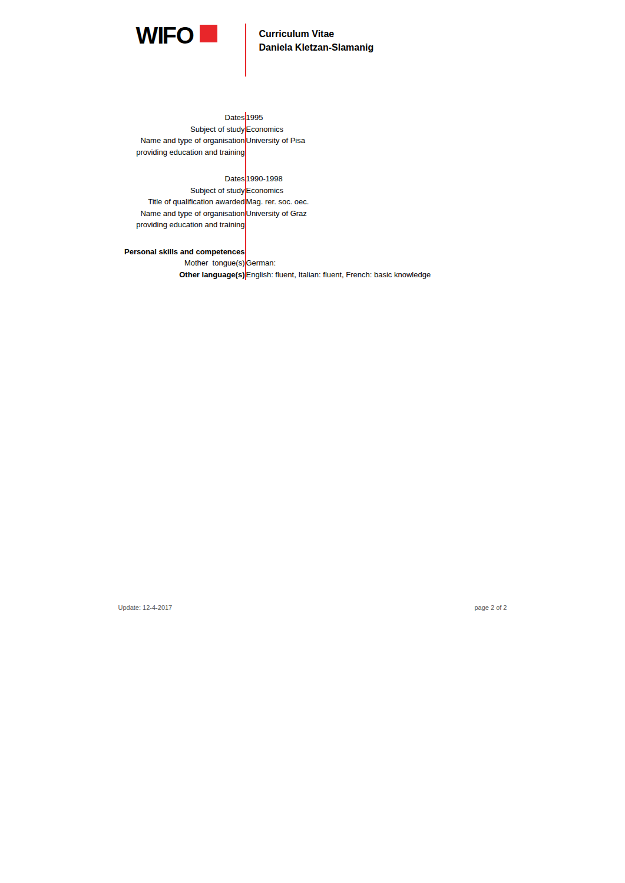WIFO
Curriculum Vitae
Daniela Kletzan-Slamanig
| Dates | | 1995 |
| Subject of study | | Economics |
| Name and type of organisation providing education and training | | University of Pisa |
| Dates | | 1990-1998 |
| Subject of study | | Economics |
| Title of qualification awarded | | Mag. rer. soc. oec. |
| Name and type of organisation providing education and training | | University of Graz |
| Personal skills and competences | | |
| Mother tongue(s) | | German: |
| Other language(s) | | English: fluent, Italian: fluent, French: basic knowledge |
Update: 12-4-2017 page 2 of 2